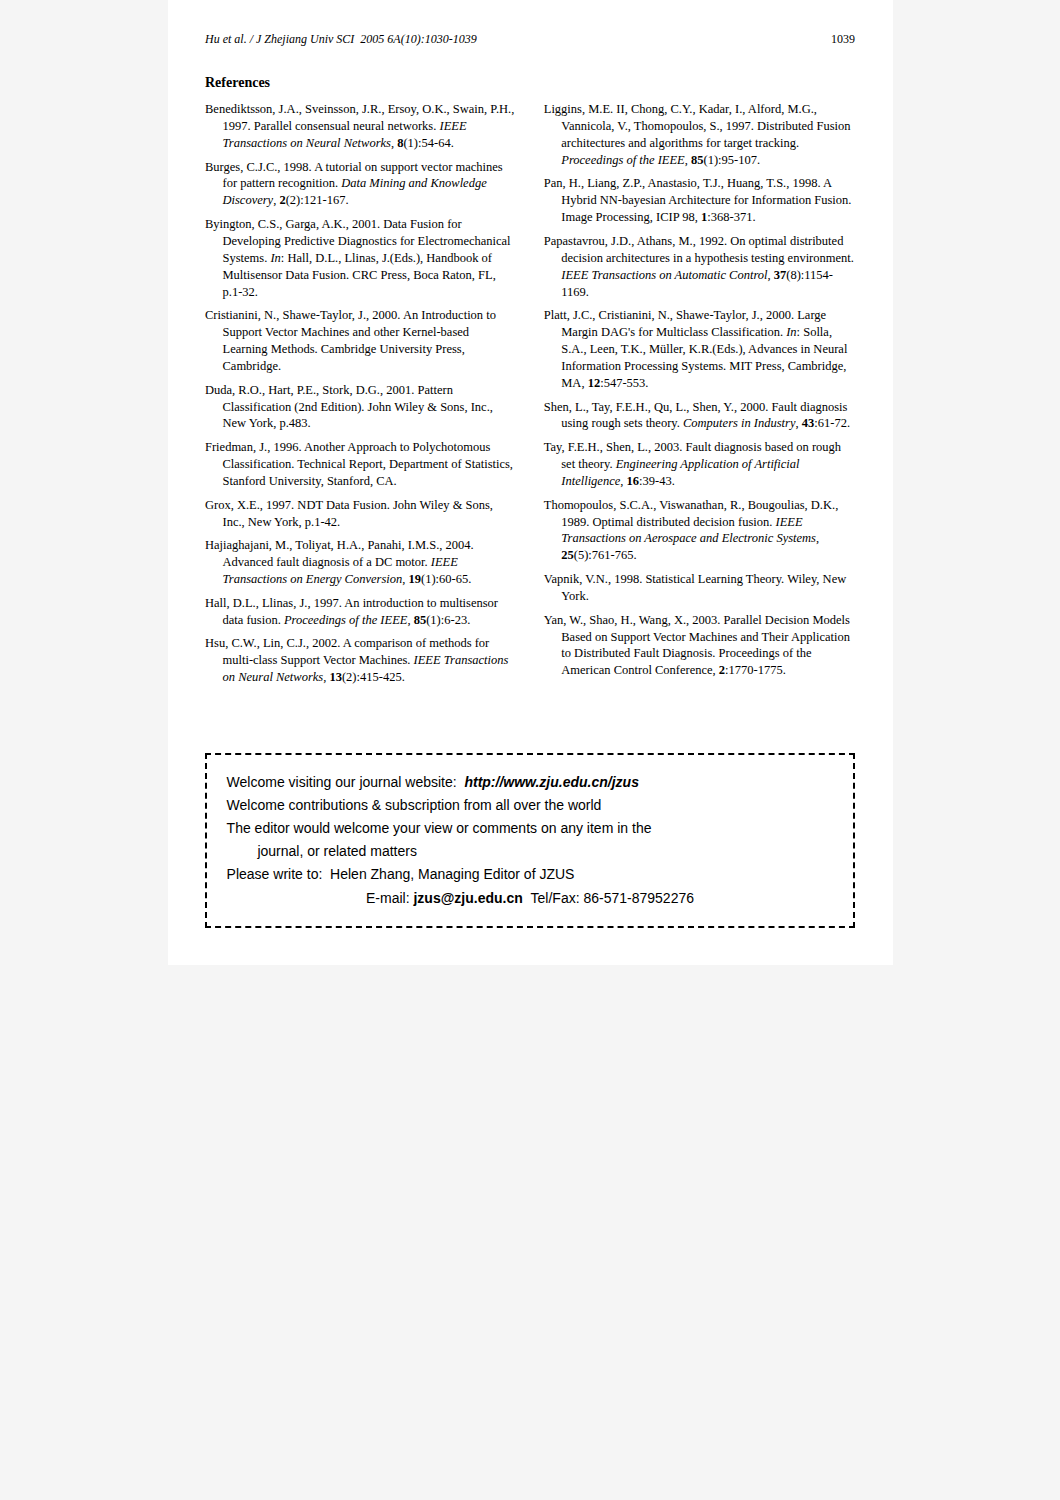Hu et al. / J Zhejiang Univ SCI 2005 6A(10):1030-1039 1039
References
Benediktsson, J.A., Sveinsson, J.R., Ersoy, O.K., Swain, P.H., 1997. Parallel consensual neural networks. IEEE Transactions on Neural Networks, 8(1):54-64.
Burges, C.J.C., 1998. A tutorial on support vector machines for pattern recognition. Data Mining and Knowledge Discovery, 2(2):121-167.
Byington, C.S., Garga, A.K., 2001. Data Fusion for Developing Predictive Diagnostics for Electromechanical Systems. In: Hall, D.L., Llinas, J.(Eds.), Handbook of Multisensor Data Fusion. CRC Press, Boca Raton, FL, p.1-32.
Cristianini, N., Shawe-Taylor, J., 2000. An Introduction to Support Vector Machines and other Kernel-based Learning Methods. Cambridge University Press, Cambridge.
Duda, R.O., Hart, P.E., Stork, D.G., 2001. Pattern Classification (2nd Edition). John Wiley & Sons, Inc., New York, p.483.
Friedman, J., 1996. Another Approach to Polychotomous Classification. Technical Report, Department of Statistics, Stanford University, Stanford, CA.
Grox, X.E., 1997. NDT Data Fusion. John Wiley & Sons, Inc., New York, p.1-42.
Hajiaghajani, M., Toliyat, H.A., Panahi, I.M.S., 2004. Advanced fault diagnosis of a DC motor. IEEE Transactions on Energy Conversion, 19(1):60-65.
Hall, D.L., Llinas, J., 1997. An introduction to multisensor data fusion. Proceedings of the IEEE, 85(1):6-23.
Hsu, C.W., Lin, C.J., 2002. A comparison of methods for multi-class Support Vector Machines. IEEE Transactions on Neural Networks, 13(2):415-425.
Liggins, M.E. II, Chong, C.Y., Kadar, I., Alford, M.G., Vannicola, V., Thomopoulos, S., 1997. Distributed Fusion architectures and algorithms for target tracking. Proceedings of the IEEE, 85(1):95-107.
Pan, H., Liang, Z.P., Anastasio, T.J., Huang, T.S., 1998. A Hybrid NN-bayesian Architecture for Information Fusion. Image Processing, ICIP 98, 1:368-371.
Papastavrou, J.D., Athans, M., 1992. On optimal distributed decision architectures in a hypothesis testing environment. IEEE Transactions on Automatic Control, 37(8):1154-1169.
Platt, J.C., Cristianini, N., Shawe-Taylor, J., 2000. Large Margin DAG's for Multiclass Classification. In: Solla, S.A., Leen, T.K., Müller, K.R.(Eds.), Advances in Neural Information Processing Systems. MIT Press, Cambridge, MA, 12:547-553.
Shen, L., Tay, F.E.H., Qu, L., Shen, Y., 2000. Fault diagnosis using rough sets theory. Computers in Industry, 43:61-72.
Tay, F.E.H., Shen, L., 2003. Fault diagnosis based on rough set theory. Engineering Application of Artificial Intelligence, 16:39-43.
Thomopoulos, S.C.A., Viswanathan, R., Bougoulias, D.K., 1989. Optimal distributed decision fusion. IEEE Transactions on Aerospace and Electronic Systems, 25(5):761-765.
Vapnik, V.N., 1998. Statistical Learning Theory. Wiley, New York.
Yan, W., Shao, H., Wang, X., 2003. Parallel Decision Models Based on Support Vector Machines and Their Application to Distributed Fault Diagnosis. Proceedings of the American Control Conference, 2:1770-1775.
Welcome visiting our journal website: http://www.zju.edu.cn/jzus
Welcome contributions & subscription from all over the world
The editor would welcome your view or comments on any item in the
journal, or related matters
Please write to: Helen Zhang, Managing Editor of JZUS
E-mail: jzus@zju.edu.cn Tel/Fax: 86-571-87952276